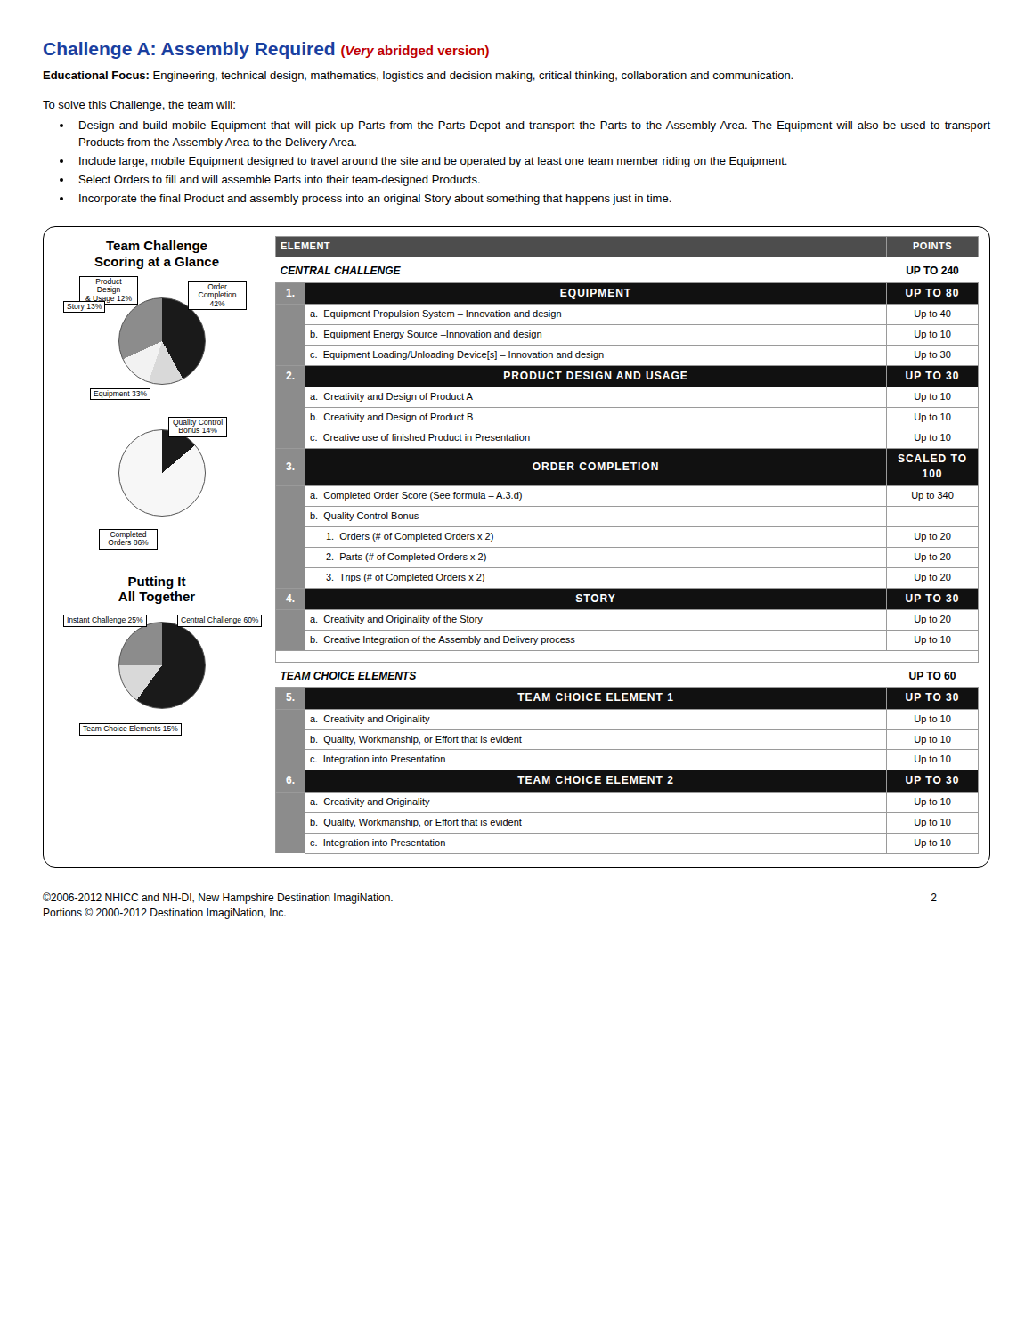Challenge A: Assembly Required (Very abridged version)
Educational Focus: Engineering, technical design, mathematics, logistics and decision making, critical thinking, collaboration and communication.
To solve this Challenge, the team will:
Design and build mobile Equipment that will pick up Parts from the Parts Depot and transport the Parts to the Assembly Area. The Equipment will also be used to transport Products from the Assembly Area to the Delivery Area.
Include large, mobile Equipment designed to travel around the site and be operated by at least one team member riding on the Equipment.
Select Orders to fill and will assemble Parts into their team-designed Products.
Incorporate the final Product and assembly process into an original Story about something that happens just in time.
Team Challenge
Scoring at a Glance
Product Design
& Usage 12%
Order
Completion 42%
Story 13%
Equipment 33%
Quality Control
Bonus 14%
Completed
Orders 86%
Putting It
All Together
Instant Challenge 25%
Central Challenge 60%
Team Choice Elements 15%
| ELEMENT | POINTS |
| --- | --- |
| CENTRAL CHALLENGE | UP TO 240 |
| 1. | EQUIPMENT | UP TO 80 |
| | a. Equipment Propulsion System – Innovation and design | Up to 40 |
| | b. Equipment Energy Source –Innovation and design | Up to 10 |
| | c. Equipment Loading/Unloading Device[s] – Innovation and design | Up to 30 |
| 2. | PRODUCT DESIGN AND USAGE | UP TO 30 |
| | a. Creativity and Design of Product A | Up to 10 |
| | b. Creativity and Design of Product B | Up to 10 |
| | c. Creative use of finished Product in Presentation | Up to 10 |
| 3. | ORDER COMPLETION | SCALED TO 100 |
| | a. Completed Order Score (See formula – A.3.d) | Up to 340 |
| | b. Quality Control Bonus | |
| | 1. Orders (# of Completed Orders x 2) | Up to 20 |
| | 2. Parts (# of Completed Orders x 2) | Up to 20 |
| | 3. Trips (# of Completed Orders x 2) | Up to 20 |
| 4. | STORY | UP TO 30 |
| | a. Creativity and Originality of the Story | Up to 20 |
| | b. Creative Integration of the Assembly and Delivery process | Up to 10 |
| TEAM CHOICE ELEMENTS | UP TO 60 |
| 5. | TEAM CHOICE ELEMENT 1 | UP TO 30 |
| | a. Creativity and Originality | Up to 10 |
| | b. Quality, Workmanship, or Effort that is evident | Up to 10 |
| | c. Integration into Presentation | Up to 10 |
| 6. | TEAM CHOICE ELEMENT 2 | UP TO 30 |
| | a. Creativity and Originality | Up to 10 |
| | b. Quality, Workmanship, or Effort that is evident | Up to 10 |
| | c. Integration into Presentation | Up to 10 |
©2006-2012 NHICC and NH-DI, New Hampshire Destination ImagiNation.
Portions © 2000-2012 Destination ImagiNation, Inc.
2